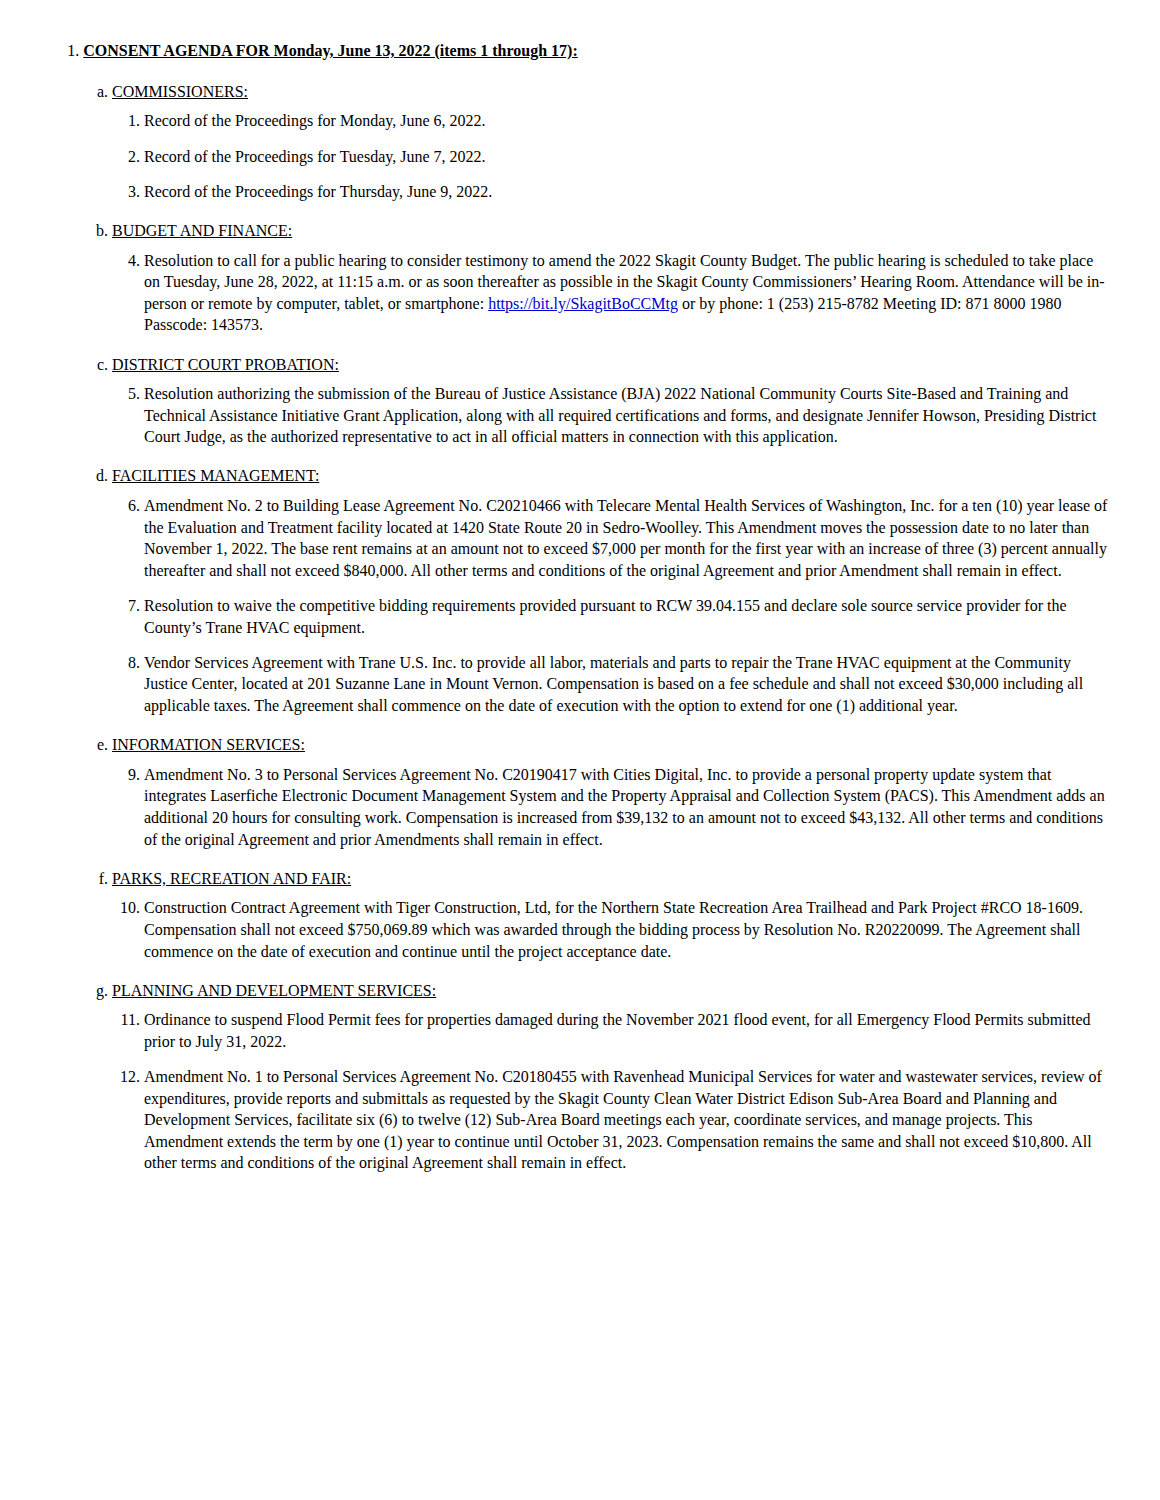CONSENT AGENDA FOR Monday, June 13, 2022 (items 1 through 17):
COMMISSIONERS:
Record of the Proceedings for Monday, June 6, 2022.
Record of the Proceedings for Tuesday, June 7, 2022.
Record of the Proceedings for Thursday, June 9, 2022.
BUDGET AND FINANCE:
Resolution to call for a public hearing to consider testimony to amend the 2022 Skagit County Budget. The public hearing is scheduled to take place on Tuesday, June 28, 2022, at 11:15 a.m. or as soon thereafter as possible in the Skagit County Commissioners’ Hearing Room. Attendance will be in-person or remote by computer, tablet, or smartphone: https://bit.ly/SkagitBoCCMtg or by phone: 1 (253) 215-8782 Meeting ID: 871 8000 1980 Passcode: 143573.
DISTRICT COURT PROBATION:
Resolution authorizing the submission of the Bureau of Justice Assistance (BJA) 2022 National Community Courts Site-Based and Training and Technical Assistance Initiative Grant Application, along with all required certifications and forms, and designate Jennifer Howson, Presiding District Court Judge, as the authorized representative to act in all official matters in connection with this application.
FACILITIES MANAGEMENT:
Amendment No. 2 to Building Lease Agreement No. C20210466 with Telecare Mental Health Services of Washington, Inc. for a ten (10) year lease of the Evaluation and Treatment facility located at 1420 State Route 20 in Sedro-Woolley. This Amendment moves the possession date to no later than November 1, 2022. The base rent remains at an amount not to exceed $7,000 per month for the first year with an increase of three (3) percent annually thereafter and shall not exceed $840,000. All other terms and conditions of the original Agreement and prior Amendment shall remain in effect.
Resolution to waive the competitive bidding requirements provided pursuant to RCW 39.04.155 and declare sole source service provider for the County’s Trane HVAC equipment.
Vendor Services Agreement with Trane U.S. Inc. to provide all labor, materials and parts to repair the Trane HVAC equipment at the Community Justice Center, located at 201 Suzanne Lane in Mount Vernon. Compensation is based on a fee schedule and shall not exceed $30,000 including all applicable taxes. The Agreement shall commence on the date of execution with the option to extend for one (1) additional year.
INFORMATION SERVICES:
Amendment No. 3 to Personal Services Agreement No. C20190417 with Cities Digital, Inc. to provide a personal property update system that integrates Laserfiche Electronic Document Management System and the Property Appraisal and Collection System (PACS). This Amendment adds an additional 20 hours for consulting work. Compensation is increased from $39,132 to an amount not to exceed $43,132. All other terms and conditions of the original Agreement and prior Amendments shall remain in effect.
PARKS, RECREATION AND FAIR:
Construction Contract Agreement with Tiger Construction, Ltd, for the Northern State Recreation Area Trailhead and Park Project #RCO 18-1609. Compensation shall not exceed $750,069.89 which was awarded through the bidding process by Resolution No. R20220099. The Agreement shall commence on the date of execution and continue until the project acceptance date.
PLANNING AND DEVELOPMENT SERVICES:
Ordinance to suspend Flood Permit fees for properties damaged during the November 2021 flood event, for all Emergency Flood Permits submitted prior to July 31, 2022.
Amendment No. 1 to Personal Services Agreement No. C20180455 with Ravenhead Municipal Services for water and wastewater services, review of expenditures, provide reports and submittals as requested by the Skagit County Clean Water District Edison Sub-Area Board and Planning and Development Services, facilitate six (6) to twelve (12) Sub-Area Board meetings each year, coordinate services, and manage projects. This Amendment extends the term by one (1) year to continue until October 31, 2023. Compensation remains the same and shall not exceed $10,800. All other terms and conditions of the original Agreement shall remain in effect.